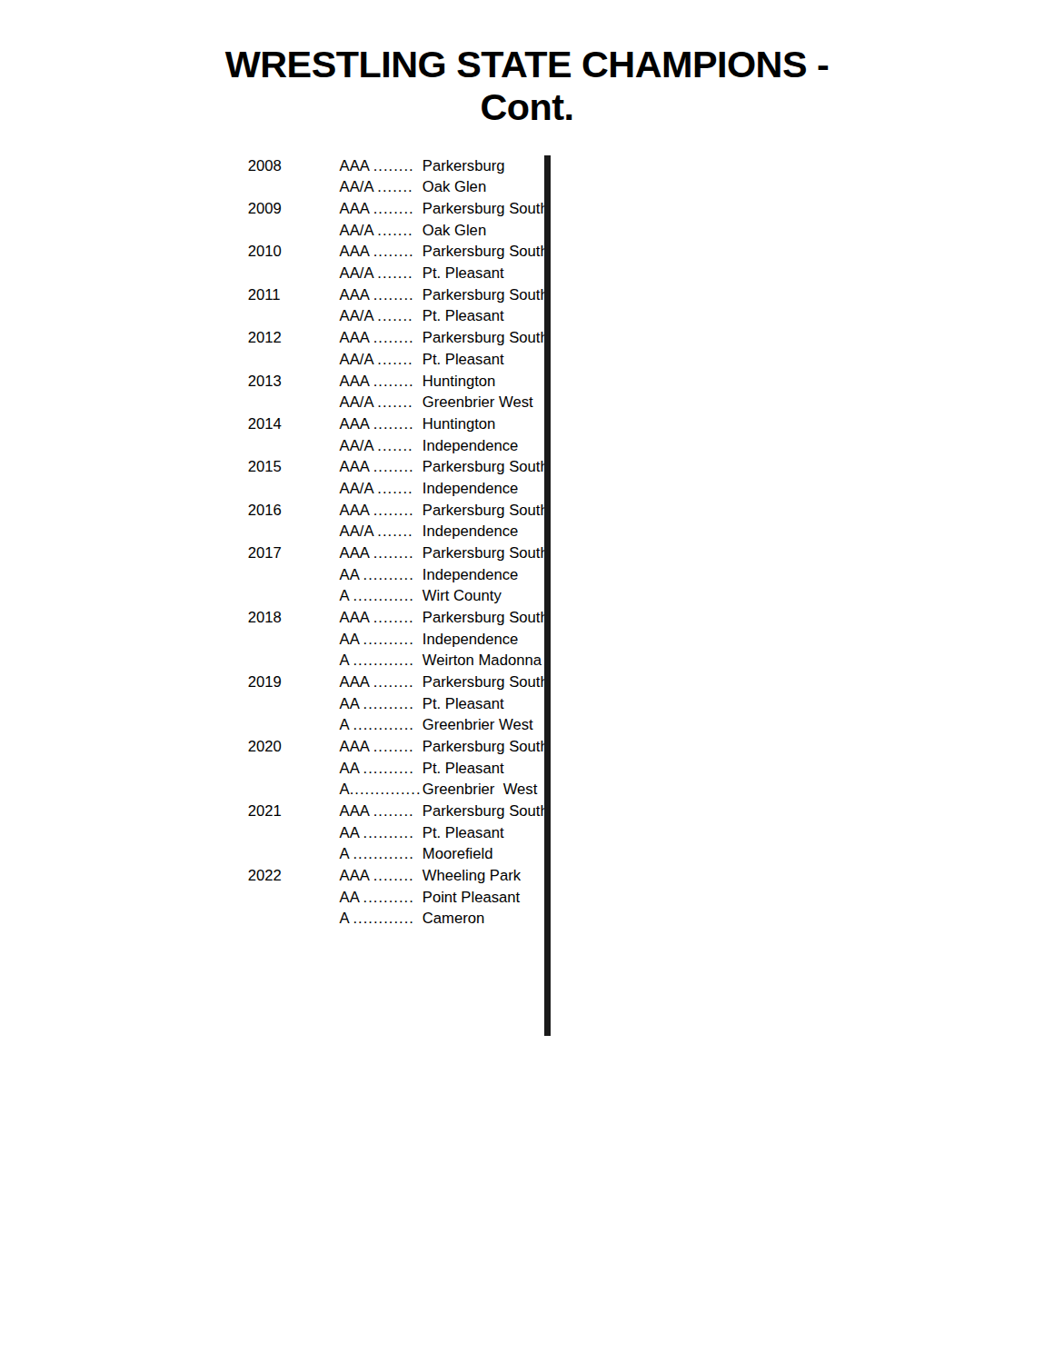WRESTLING STATE CHAMPIONS - Cont.
| 2008 | AAA ........ | Parkersburg |
| | AA/A ....... | Oak Glen |
| 2009 | AAA ........ | Parkersburg South |
| | AA/A ....... | Oak Glen |
| 2010 | AAA ........ | Parkersburg South |
| | AA/A ....... | Pt. Pleasant |
| 2011 | AAA ........ | Parkersburg South |
| | AA/A ....... | Pt. Pleasant |
| 2012 | AAA ........ | Parkersburg South |
| | AA/A ....... | Pt. Pleasant |
| 2013 | AAA ........ | Huntington |
| | AA/A ....... | Greenbrier West |
| 2014 | AAA ........ | Huntington |
| | AA/A ....... | Independence |
| 2015 | AAA ........ | Parkersburg South |
| | AA/A ....... | Independence |
| 2016 | AAA ........ | Parkersburg South |
| | AA/A ....... | Independence |
| 2017 | AAA ........ | Parkersburg South |
| | AA .......... | Independence |
| | A ............ | Wirt County |
| 2018 | AAA ........ | Parkersburg South |
| | AA .......... | Independence |
| | A ............ | Weirton Madonna |
| 2019 | AAA ........ | Parkersburg South |
| | AA .......... | Pt. Pleasant |
| | A ............ | Greenbrier West |
| 2020 | AAA ........ | Parkersburg South |
| | AA .......... | Pt. Pleasant |
| | A .............. | Greenbrier West |
| 2021 | AAA ........ | Parkersburg South |
| | AA .......... | Pt. Pleasant |
| | A ............ | Moorefield |
| 2022 | AAA ........ | Wheeling Park |
| | AA .......... | Point Pleasant |
| | A ............ | Cameron |